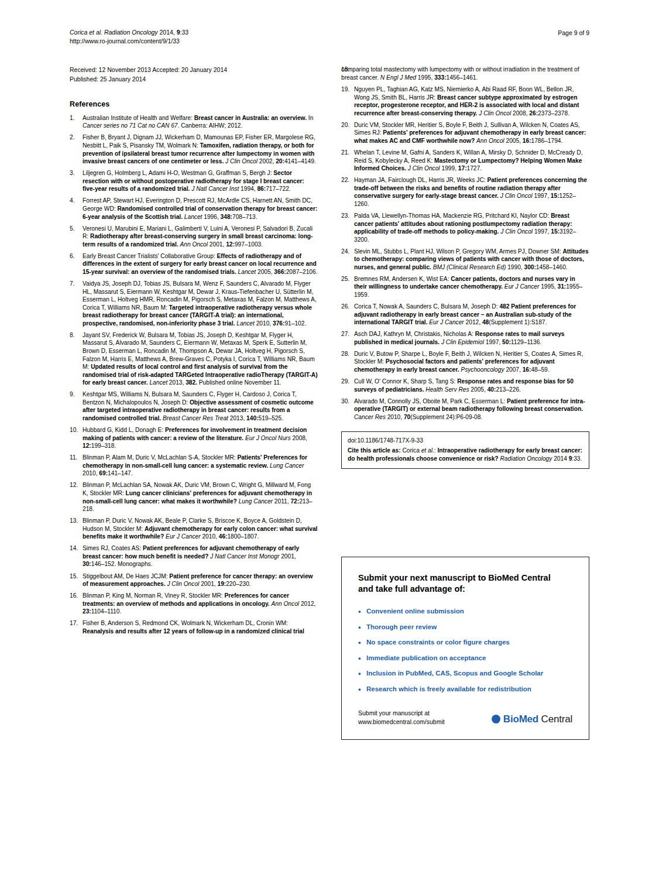Corica et al. Radiation Oncology 2014, 9:33
http://www.ro-journal.com/content/9/1/33
Page 9 of 9
Received: 12 November 2013 Accepted: 20 January 2014
Published: 25 January 2014
References
Australian Institute of Health and Welfare: Breast cancer in Australia: an overview. In Cancer series no 71 Cat no CAN 67. Canberra: AIHW; 2012.
Fisher B, Bryant J, Dignam JJ, Wickerham D, Mamounas EP, Fisher ER, Margolese RG, Nesbitt L, Paik S, Pisansky TM, Wolmark N: Tamoxifen, radiation therapy, or both for prevention of ipsilateral breast tumor recurrence after lumpectomy in women with invasive breast cancers of one centimeter or less. J Clin Oncol 2002, 20: 4141–4149.
Liljegren G, Holmberg L, Adami H-O, Westman G, Graffman S, Bergh J: Sector resection with or without postoperative radiotherapy for stage I breast cancer: five-year results of a randomized trial. J Natl Cancer Inst 1994, 86: 717–722.
Forrest AP, Stewart HJ, Everington D, Prescott RJ, McArdle CS, Harnett AN, Smith DC, George WD: Randomised controlled trial of conservation therapy for breast cancer: 6-year analysis of the Scottish trial. Lancet 1996, 348: 708–713.
Veronesi U, Marubini E, Mariani L, Galimberti V, Luini A, Veronesi P, Salvadori B, Zucali R: Radiotherapy after breast-conserving surgery in small breast carcinoma: long-term results of a randomized trial. Ann Oncol 2001, 12: 997–1003.
Early Breast Cancer Trialists' Collaborative Group: Effects of radiotherapy and of differences in the extent of surgery for early breast cancer on local recurrence and 15-year survival: an overview of the randomised trials. Lancet 2005, 366: 2087–2106.
Vaidya JS, Joseph DJ, Tobias JS, Bulsara M, Wenz F, Saunders C, Alvarado M, Flyger HL, Massarut S, Eiermann W, Keshtgar M, Dewar J, Kraus-Tiefenbacher U, Sütterlin M, Esserman L, Holtveg HMR, Roncadin M, Pigorsch S, Metaxas M, Falzon M, Matthews A, Corica T, Williams NR, Baum M: Targeted intraoperative radiotherapy versus whole breast radiotherapy for breast cancer (TARGIT-A trial): an international, prospective, randomised, non-inferiority phase 3 trial. Lancet 2010, 376: 91–102.
Jayant SV, Frederick W, Bulsara M, Tobias JS, Joseph D, Keshtgar M, Flyger H, Massarut S, Alvarado M, Saunders C, Eiermann W, Metaxas M, Sperk E, Sutterlin M, Brown D, Esserman L, Roncadin M, Thompson A, Dewar JA, Holtveg H, Pigorsch S, Falzon M, Harris E, Matthews A, Brew-Graves C, Potyka I, Corica T, Williams NR, Baum M: Updated results of local control and first analysis of survival from the randomised trial of risk-adapted TARGeted Intraoperative radioTherapy (TARGIT-A) for early breast cancer. Lancet 2013, 382. Published online November 11.
Keshtgar MS, Williams N, Bulsara M, Saunders C, Flyger H, Cardoso J, Corica T, Bentzon N, Michalopoulos N, Joseph D: Objective assessment of cosmetic outcome after targeted intraoperative radiotherapy in breast cancer: results from a randomised controlled trial. Breast Cancer Res Treat 2013, 140: 519–525.
Hubbard G, Kidd L, Donagh E: Preferences for involvement in treatment decision making of patients with cancer: a review of the literature. Eur J Oncol Nurs 2008, 12: 199–318.
Blinman P, Alam M, Duric V, McLachlan S-A, Stockler MR: Patients' Preferences for chemotherapy in non-small-cell lung cancer: a systematic review. Lung Cancer 2010, 69: 141–147.
Blinman P, McLachlan SA, Nowak AK, Duric VM, Brown C, Wright G, Millward M, Fong K, Stockler MR: Lung cancer clinicians' preferences for adjuvant chemotherapy in non-small-cell lung cancer: what makes it worthwhile? Lung Cancer 2011, 72: 213–218.
Blinman P, Duric V, Nowak AK, Beale P, Clarke S, Briscoe K, Boyce A, Goldstein D, Hudson M, Stockler M: Adjuvant chemotherapy for early colon cancer: what survival benefits make it worthwhile? Eur J Cancer 2010, 46: 1800–1807.
Simes RJ, Coates AS: Patient preferences for adjuvant chemotherapy of early breast cancer: how much benefit is needed? J Natl Cancer Inst Monogr 2001, 30: 146–152. Monographs.
Stiggelbout AM, De Haes JCJM: Patient preference for cancer therapy: an overview of measurement approaches. J Clin Oncol 2001, 19: 220–230.
Blinman P, King M, Norman R, Viney R, Stockler MR: Preferences for cancer treatments: an overview of methods and applications in oncology. Ann Oncol 2012, 23: 1104–1110.
Fisher B, Anderson S, Redmond CK, Wolmark N, Wickerham DL, Cronin WM: Reanalysis and results after 12 years of follow-up in a randomized clinical trial
comparing total mastectomy with lumpectomy with or without irradiation in the treatment of breast cancer. N Engl J Med 1995, 333: 1456–1461.
Nguyen PL, Taghian AG, Katz MS, Niemierko A, Abi Raad RF, Boon WL, Bellon JR, Wong JS, Smith BL, Harris JR: Breast cancer subtype approximated by estrogen receptor, progesterone receptor, and HER-2 is associated with local and distant recurrence after breast-conserving therapy. J Clin Oncol 2008, 26: 2373–2378.
Duric VM, Stockler MR, Heritier S, Boyle F, Beith J, Sullivan A, Wilcken N, Coates AS, Simes RJ: Patients' preferences for adjuvant chemotherapy in early breast cancer: what makes AC and CMF worthwhile now? Ann Oncol 2005, 16: 1786–1794.
Whelan T, Levine M, Gafni A, Sanders K, Willan A, Mirsky D, Schnider D, McCready D, Reid S, Kobylecky A, Reed K: Mastectomy or Lumpectomy? Helping Women Make Informed Choices. J Clin Oncol 1999, 17: 1727.
Hayman JA, Fairclough DL, Harris JR, Weeks JC: Patient preferences concerning the trade-off between the risks and benefits of routine radiation therapy after conservative surgery for early-stage breast cancer. J Clin Oncol 1997, 15: 1252–1260.
Palda VA, Llewellyn-Thomas HA, Mackenzie RG, Pritchard KI, Naylor CD: Breast cancer patients' attitudes about rationing postlumpectomy radiation therapy: applicability of trade-off methods to policy-making. J Clin Oncol 1997, 15: 3192–3200.
Slevin ML, Stubbs L, Plant HJ, Wilson P, Gregory WM, Armes PJ, Downer SM: Attitudes to chemotherapy: comparing views of patients with cancer with those of doctors, nurses, and general public. BMJ (Clinical Research Ed) 1990, 300: 1458–1460.
Bremnes RM, Andersen K, Wist EA: Cancer patients, doctors and nurses vary in their willingness to undertake cancer chemotherapy. Eur J Cancer 1995, 31: 1955–1959.
Corica T, Nowak A, Saunders C, Bulsara M, Joseph D: 482 Patient preferences for adjuvant radiotherapy in early breast cancer – an Australian sub-study of the international TARGIT trial. Eur J Cancer 2012, 48(Supplement 1):S187.
Asch DAJ, Kathryn M, Christakis, Nicholas A: Response rates to mail surveys published in medical journals. J Clin Epidemiol 1997, 50: 1129–1136.
Duric V, Butow P, Sharpe L, Boyle F, Beith J, Wilcken N, Heritier S, Coates A, Simes R, Stockler M: Psychosocial factors and patients' preferences for adjuvant chemotherapy in early breast cancer. Psychooncology 2007, 16: 48–59.
Cull W, O' Connor K, Sharp S, Tang S: Response rates and response bias for 50 surveys of pediatricians. Health Serv Res 2005, 40: 213–226.
Alvarado M, Connolly JS, Oboite M, Park C, Esserman L: Patient preference for intra-operative (TARGIT) or external beam radiotherapy following breast conservation. Cancer Res 2010, 70(Supplement 24):P6-09-08.
doi:10.1186/1748-717X-9-33
Cite this article as: Corica et al.: Intraoperative radiotherapy for early breast cancer: do health professionals choose convenience or risk? Radiation Oncology 2014 9:33.
Submit your next manuscript to BioMed Central
and take full advantage of:
Convenient online submission
Thorough peer review
No space constraints or color figure charges
Immediate publication on acceptance
Inclusion in PubMed, CAS, Scopus and Google Scholar
Research which is freely available for redistribution
Submit your manuscript at
www.biomedcentral.com/submit
Bio Med Central